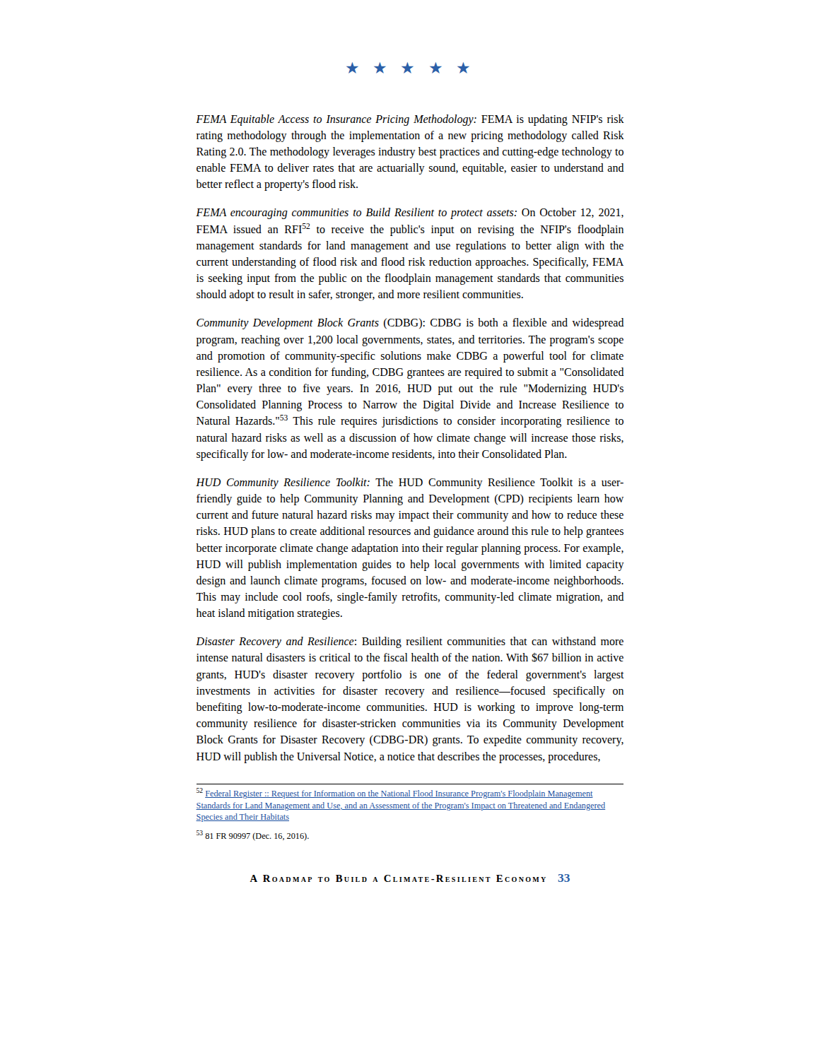★ ★ ★ ★ ★
FEMA Equitable Access to Insurance Pricing Methodology: FEMA is updating NFIP's risk rating methodology through the implementation of a new pricing methodology called Risk Rating 2.0. The methodology leverages industry best practices and cutting-edge technology to enable FEMA to deliver rates that are actuarially sound, equitable, easier to understand and better reflect a property's flood risk.
FEMA encouraging communities to Build Resilient to protect assets: On October 12, 2021, FEMA issued an RFI52 to receive the public's input on revising the NFIP's floodplain management standards for land management and use regulations to better align with the current understanding of flood risk and flood risk reduction approaches. Specifically, FEMA is seeking input from the public on the floodplain management standards that communities should adopt to result in safer, stronger, and more resilient communities.
Community Development Block Grants (CDBG): CDBG is both a flexible and widespread program, reaching over 1,200 local governments, states, and territories. The program's scope and promotion of community-specific solutions make CDBG a powerful tool for climate resilience. As a condition for funding, CDBG grantees are required to submit a "Consolidated Plan" every three to five years. In 2016, HUD put out the rule "Modernizing HUD's Consolidated Planning Process to Narrow the Digital Divide and Increase Resilience to Natural Hazards."53 This rule requires jurisdictions to consider incorporating resilience to natural hazard risks as well as a discussion of how climate change will increase those risks, specifically for low- and moderate-income residents, into their Consolidated Plan.
HUD Community Resilience Toolkit: The HUD Community Resilience Toolkit is a user-friendly guide to help Community Planning and Development (CPD) recipients learn how current and future natural hazard risks may impact their community and how to reduce these risks. HUD plans to create additional resources and guidance around this rule to help grantees better incorporate climate change adaptation into their regular planning process. For example, HUD will publish implementation guides to help local governments with limited capacity design and launch climate programs, focused on low- and moderate-income neighborhoods. This may include cool roofs, single-family retrofits, community-led climate migration, and heat island mitigation strategies.
Disaster Recovery and Resilience: Building resilient communities that can withstand more intense natural disasters is critical to the fiscal health of the nation. With $67 billion in active grants, HUD's disaster recovery portfolio is one of the federal government's largest investments in activities for disaster recovery and resilience—focused specifically on benefiting low-to-moderate-income communities. HUD is working to improve long-term community resilience for disaster-stricken communities via its Community Development Block Grants for Disaster Recovery (CDBG-DR) grants. To expedite community recovery, HUD will publish the Universal Notice, a notice that describes the processes, procedures,
52 Federal Register :: Request for Information on the National Flood Insurance Program's Floodplain Management Standards for Land Management and Use, and an Assessment of the Program's Impact on Threatened and Endangered Species and Their Habitats
53 81 FR 90997 (Dec. 16, 2016).
A Roadmap to Build a Climate-Resilient Economy 33